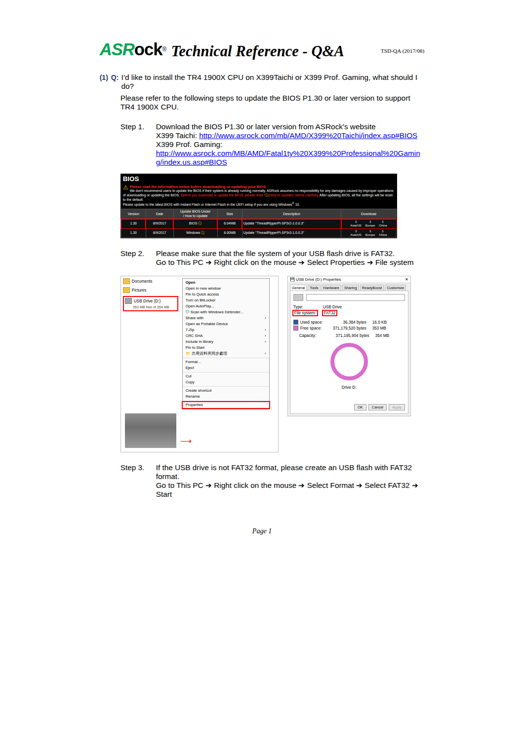ASR ock®
Technical Reference - Q&A
TSD-QA (2017/08)
(1) Q: I’d like to install the TR4 1900X CPU on X399Taichi or X399 Prof. Gaming, what should I do?
Please refer to the following steps to update the BIOS P1.30 or later version to support TR4 1900X CPU.
Step 1.
Download the BIOS P1.30 or later version from ASRock's website
X399 Taichi: http://www.asrock.com/mb/AMD/X399%20Taichi/index.asp#BIOS
X399 Prof. Gaming:
http://www.asrock.com/MB/AMD/Fatal1ty%20X399%20Professional%20Gaming/index.us.asp#BIOS
BIOS
⚠ Please read the information below before downloading or updating your BIOS
We don't recommend users to update the BIOS if their system is already running normally. ASRock assumes no responsibility for any damages caused by improper operations of downloading or updating the BIOS. Before you download or update the BIOS, please read "ⓘ(How to Update)" below carefully. After updating BIOS, all the settings will be reset to the default.
Please update to the latest BIOS with Instant Flash or Internet Flash in the UEFI setup if you are using Windows® 10.
| Version | Date | Update BIOS Under / How to Update | Size | Description | Download |
| --- | --- | --- | --- | --- | --- |
| 1.30 | 8/9/2017 | BIOS ⓘ | 6.04MB | Update "ThreadRipperPI-SP3r2-1.0.0.3" | ⇩ Asia/US ⇩ Europe ⇩ China |
| 1.30 | 8/9/2017 | Windows ⓘ | 8.00MB | Update "ThreadRipperPI-SP3r3-1.0.0.3" | ⇩ Asia/US ⇩ Europe ⇩ China |
Step 2.
Please make sure that the file system of your USB flash drive is FAT32.
Go to This PC ➔ Right click on the mouse ➔ Select Properties ➔ File system
Documents
Pictures
USB Drive (D:)
353 MB free of 354 MB
Open
Open in new window
Pin to Quick access
Turn on BitLocker
Open AutoPlay...
🛡 Scan with Windows Defender...
Share with
Open as Portable Device
7-Zip
CRC SHA
Include in library
Pin to Start
📁 共用資料夾同步處理
Format...
Eject
Cut
Copy
Create shortcut
Rename
Properties
⟶
💾 USB Drive (D:) Properties ✕
General Tools Hardware Sharing ReadyBoost Customize
Type:
USB Drive
File system:
FAT32
Used space: 36,384 bytes 16.0 KB
Free space: 371,179,520 bytes 353 MB
Capacity: 371,195,904 bytes 354 MB
Drive D:
OK Cancel Apply
Step 3.
If the USB drive is not FAT32 format, please create an USB flash with FAT32 format.
Go to This PC ➔ Right click on the mouse ➔ Select Format ➔ Select FAT32 ➔ Start
Page 1